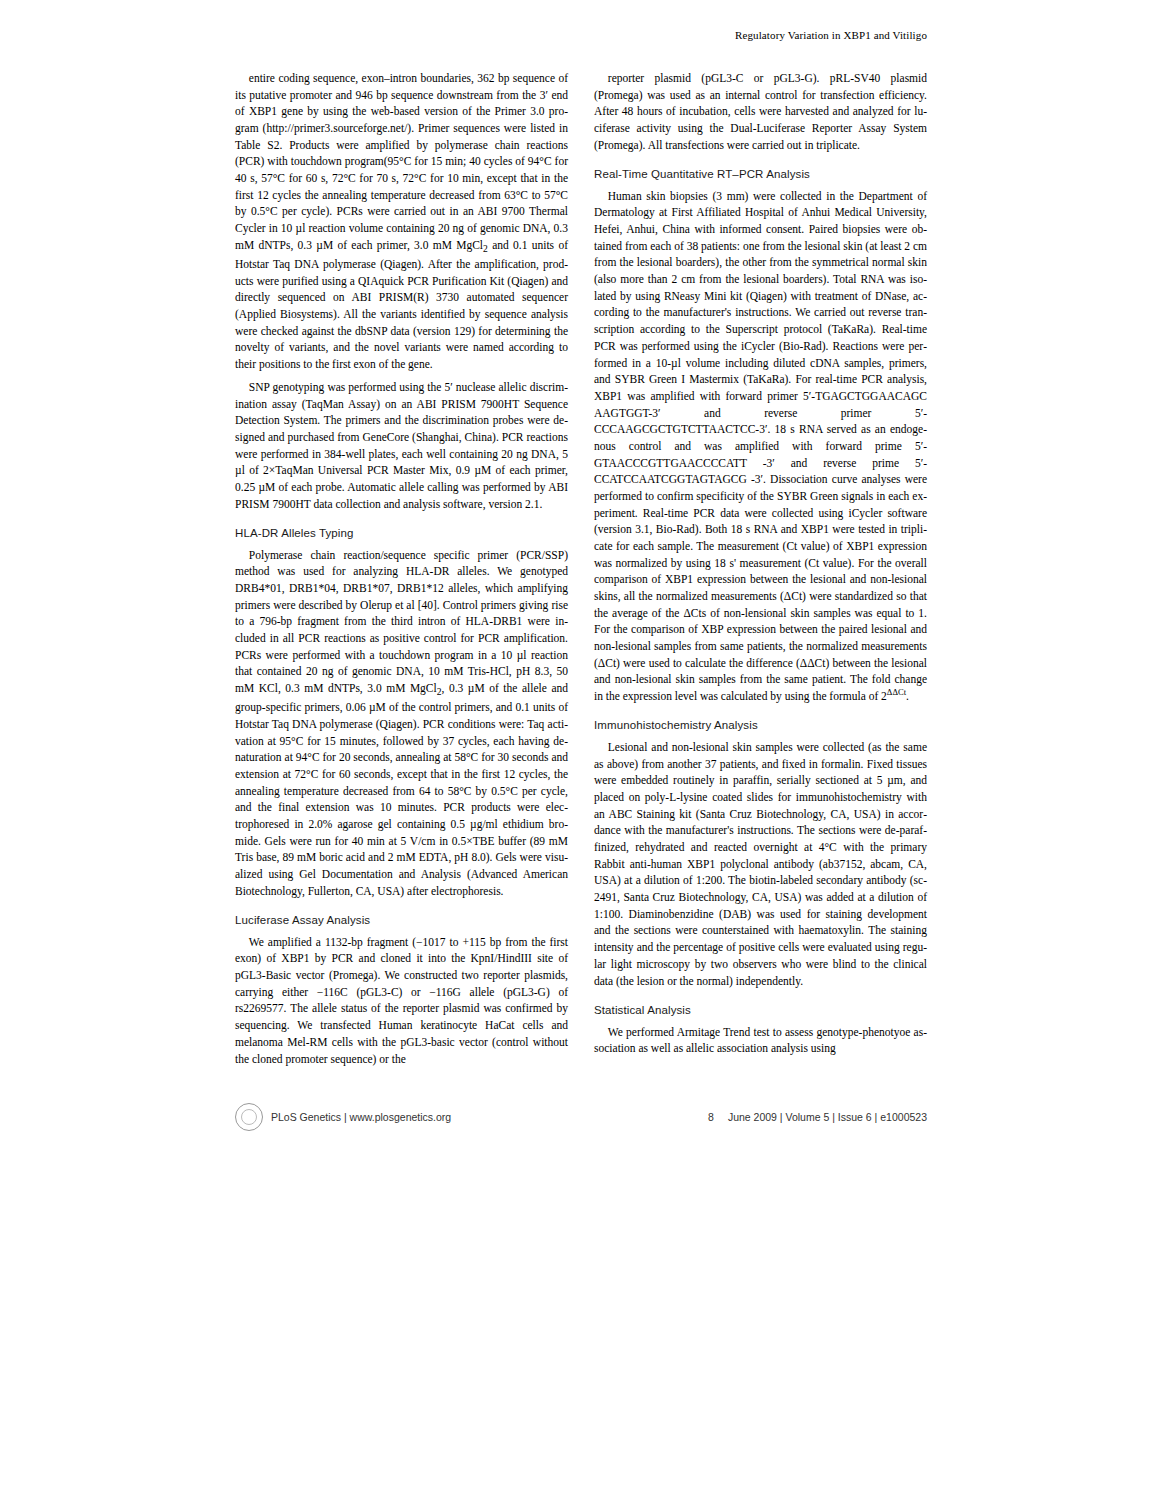Regulatory Variation in XBP1 and Vitiligo
entire coding sequence, exon–intron boundaries, 362 bp sequence of its putative promoter and 946 bp sequence downstream from the 3′ end of XBP1 gene by using the web-based version of the Primer 3.0 program (http://primer3.sourceforge.net/). Primer sequences were listed in Table S2. Products were amplified by polymerase chain reactions (PCR) with touchdown program(95°C for 15 min; 40 cycles of 94°C for 40 s, 57°C for 60 s, 72°C for 70 s, 72°C for 10 min, except that in the first 12 cycles the annealing temperature decreased from 63°C to 57°C by 0.5°C per cycle). PCRs were carried out in an ABI 9700 Thermal Cycler in 10 µl reaction volume containing 20 ng of genomic DNA, 0.3 mM dNTPs, 0.3 µM of each primer, 3.0 mM MgCl2 and 0.1 units of Hotstar Taq DNA polymerase (Qiagen). After the amplification, products were purified using a QIAquick PCR Purification Kit (Qiagen) and directly sequenced on ABI PRISM(R) 3730 automated sequencer (Applied Biosystems). All the variants identified by sequence analysis were checked against the dbSNP data (version 129) for determining the novelty of variants, and the novel variants were named according to their positions to the first exon of the gene.
SNP genotyping was performed using the 5′ nuclease allelic discrimination assay (TaqMan Assay) on an ABI PRISM 7900HT Sequence Detection System. The primers and the discrimination probes were designed and purchased from GeneCore (Shanghai, China). PCR reactions were performed in 384-well plates, each well containing 20 ng DNA, 5 µl of 2×TaqMan Universal PCR Master Mix, 0.9 µM of each primer, 0.25 µM of each probe. Automatic allele calling was performed by ABI PRISM 7900HT data collection and analysis software, version 2.1.
HLA-DR Alleles Typing
Polymerase chain reaction/sequence specific primer (PCR/SSP) method was used for analyzing HLA-DR alleles. We genotyped DRB4*01, DRB1*04, DRB1*07, DRB1*12 alleles, which amplifying primers were described by Olerup et al [40]. Control primers giving rise to a 796-bp fragment from the third intron of HLA-DRB1 were included in all PCR reactions as positive control for PCR amplification. PCRs were performed with a touchdown program in a 10 µl reaction that contained 20 ng of genomic DNA, 10 mM Tris-HCl, pH 8.3, 50 mM KCl, 0.3 mM dNTPs, 3.0 mM MgCl2, 0.3 µM of the allele and group-specific primers, 0.06 µM of the control primers, and 0.1 units of Hotstar Taq DNA polymerase (Qiagen). PCR conditions were: Taq activation at 95°C for 15 minutes, followed by 37 cycles, each having denaturation at 94°C for 20 seconds, annealing at 58°C for 30 seconds and extension at 72°C for 60 seconds, except that in the first 12 cycles, the annealing temperature decreased from 64 to 58°C by 0.5°C per cycle, and the final extension was 10 minutes. PCR products were electrophoresed in 2.0% agarose gel containing 0.5 µg/ml ethidium bromide. Gels were run for 40 min at 5 V/cm in 0.5×TBE buffer (89 mM Tris base, 89 mM boric acid and 2 mM EDTA, pH 8.0). Gels were visualized using Gel Documentation and Analysis (Advanced American Biotechnology, Fullerton, CA, USA) after electrophoresis.
Luciferase Assay Analysis
We amplified a 1132-bp fragment (−1017 to +115 bp from the first exon) of XBP1 by PCR and cloned it into the KpnI/HindIII site of pGL3-Basic vector (Promega). We constructed two reporter plasmids, carrying either −116C (pGL3-C) or −116G allele (pGL3-G) of rs2269577. The allele status of the reporter plasmid was confirmed by sequencing. We transfected Human keratinocyte HaCat cells and melanoma Mel-RM cells with the pGL3-basic vector (control without the cloned promoter sequence) or the
reporter plasmid (pGL3-C or pGL3-G). pRL-SV40 plasmid (Promega) was used as an internal control for transfection efficiency. After 48 hours of incubation, cells were harvested and analyzed for luciferase activity using the Dual-Luciferase Reporter Assay System (Promega). All transfections were carried out in triplicate.
Real-Time Quantitative RT–PCR Analysis
Human skin biopsies (3 mm) were collected in the Department of Dermatology at First Affiliated Hospital of Anhui Medical University, Hefei, Anhui, China with informed consent. Paired biopsies were obtained from each of 38 patients: one from the lesional skin (at least 2 cm from the lesional boarders), the other from the symmetrical normal skin (also more than 2 cm from the lesional boarders). Total RNA was isolated by using RNeasy Mini kit (Qiagen) with treatment of DNase, according to the manufacturer's instructions. We carried out reverse transcription according to the Superscript protocol (TaKaRa). Real-time PCR was performed using the iCycler (Bio-Rad). Reactions were performed in a 10-µl volume including diluted cDNA samples, primers, and SYBR Green I Mastermix (TaKaRa). For real-time PCR analysis, XBP1 was amplified with forward primer 5′-TGAGCTGGAACAGC AAGTGGT-3′ and reverse primer 5′-CCCAAGCGCTGTCTTAACTCC-3′. 18 s RNA served as an endogenous control and was amplified with forward prime 5′-GTAACCCGTTGAACCCCATT -3′ and reverse prime 5′-CCATCCAATCGGTAGTAGCG -3′. Dissociation curve analyses were performed to confirm specificity of the SYBR Green signals in each experiment. Real-time PCR data were collected using iCycler software (version 3.1, Bio-Rad). Both 18 s RNA and XBP1 were tested in triplicate for each sample. The measurement (Ct value) of XBP1 expression was normalized by using 18 s' measurement (Ct value). For the overall comparison of XBP1 expression between the lesional and non-lesional skins, all the normalized measurements (ΔCt) were standardized so that the average of the ΔCts of non-lensional skin samples was equal to 1. For the comparison of XBP expression between the paired lesional and non-lesional samples from same patients, the normalized measurements (ΔCt) were used to calculate the difference (ΔΔCt) between the lesional and non-lesional skin samples from the same patient. The fold change in the expression level was calculated by using the formula of 2ΔΔCt.
Immunohistochemistry Analysis
Lesional and non-lesional skin samples were collected (as the same as above) from another 37 patients, and fixed in formalin. Fixed tissues were embedded routinely in paraffin, serially sectioned at 5 µm, and placed on poly-L-lysine coated slides for immunohistochemistry with an ABC Staining kit (Santa Cruz Biotechnology, CA, USA) in accordance with the manufacturer's instructions. The sections were de-paraffinized, rehydrated and reacted overnight at 4°C with the primary Rabbit anti-human XBP1 polyclonal antibody (ab37152, abcam, CA, USA) at a dilution of 1:200. The biotin-labeled secondary antibody (sc-2491, Santa Cruz Biotechnology, CA, USA) was added at a dilution of 1:100. Diaminobenzidine (DAB) was used for staining development and the sections were counterstained with haematoxylin. The staining intensity and the percentage of positive cells were evaluated using regular light microscopy by two observers who were blind to the clinical data (the lesion or the normal) independently.
Statistical Analysis
We performed Armitage Trend test to assess genotype-phenotyoe association as well as allelic association analysis using
PLoS Genetics | www.plosgenetics.org
8
June 2009 | Volume 5 | Issue 6 | e1000523